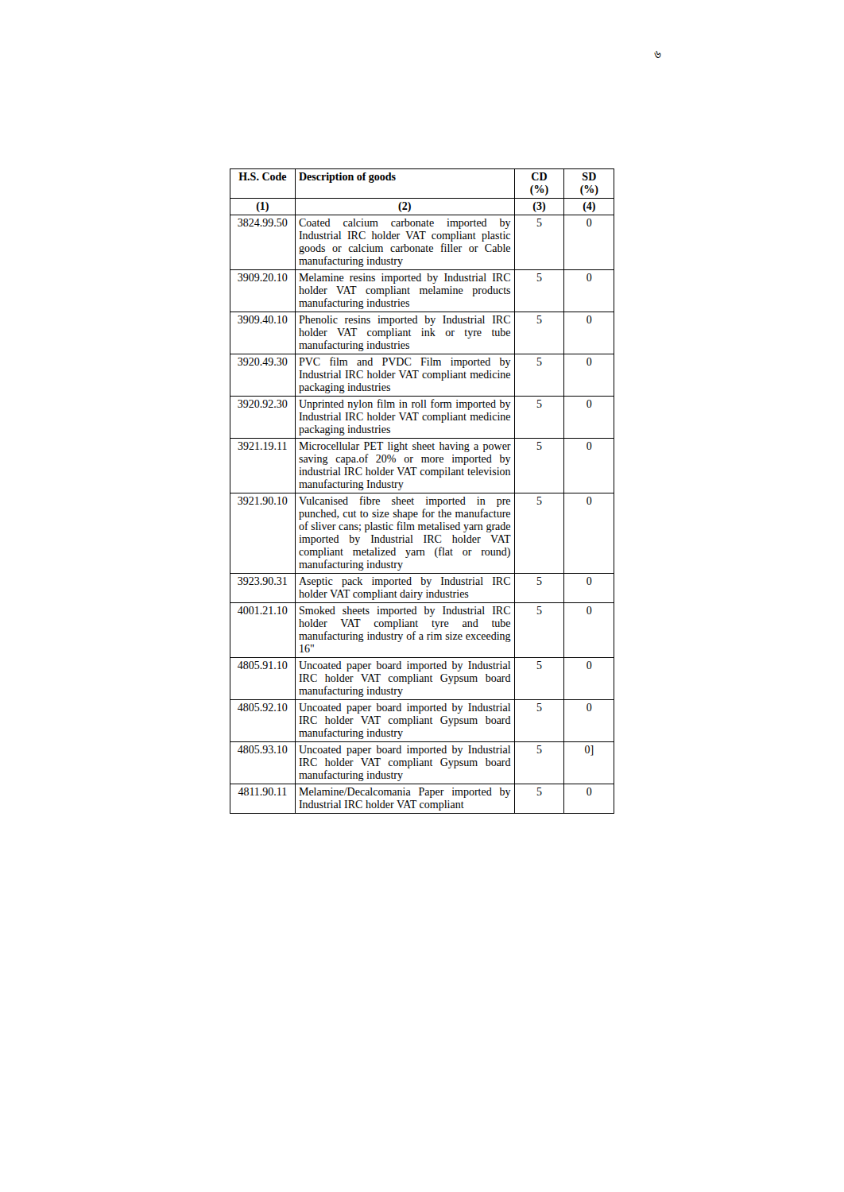৬
| H.S. Code | Description of goods | CD (%) | SD (%) |
| --- | --- | --- | --- |
| (1) | (2) | (3) | (4) |
| 3824.99.50 | Coated calcium carbonate imported by Industrial IRC holder VAT compliant plastic goods or calcium carbonate filler or Cable manufacturing industry | 5 | 0 |
| 3909.20.10 | Melamine resins imported by Industrial IRC holder VAT compliant melamine products manufacturing industries | 5 | 0 |
| 3909.40.10 | Phenolic resins imported by Industrial IRC holder VAT compliant ink or tyre tube manufacturing industries | 5 | 0 |
| 3920.49.30 | PVC film and PVDC Film imported by Industrial IRC holder VAT compliant medicine packaging industries | 5 | 0 |
| 3920.92.30 | Unprinted nylon film in roll form imported by Industrial IRC holder VAT compliant medicine packaging industries | 5 | 0 |
| 3921.19.11 | Microcellular PET light sheet having a power saving capa.of 20% or more imported by industrial IRC holder VAT compilant television manufacturing Industry | 5 | 0 |
| 3921.90.10 | Vulcanised fibre sheet imported in pre punched, cut to size shape for the manufacture of sliver cans; plastic film metalised yarn grade imported by Industrial IRC holder VAT compliant metalized yarn (flat or round) manufacturing industry | 5 | 0 |
| 3923.90.31 | Aseptic pack imported by Industrial IRC holder VAT compliant dairy industries | 5 | 0 |
| 4001.21.10 | Smoked sheets imported by Industrial IRC holder VAT compliant tyre and tube manufacturing industry of a rim size exceeding 16" | 5 | 0 |
| 4805.91.10 | Uncoated paper board imported by Industrial IRC holder VAT compliant Gypsum board manufacturing industry | 5 | 0 |
| 4805.92.10 | Uncoated paper board imported by Industrial IRC holder VAT compliant Gypsum board manufacturing industry | 5 | 0 |
| 4805.93.10 | Uncoated paper board imported by Industrial IRC holder VAT compliant Gypsum board manufacturing industry | 5 | 0] |
| 4811.90.11 | Melamine/Decalcomania Paper imported by Industrial IRC holder VAT compliant | 5 | 0 |